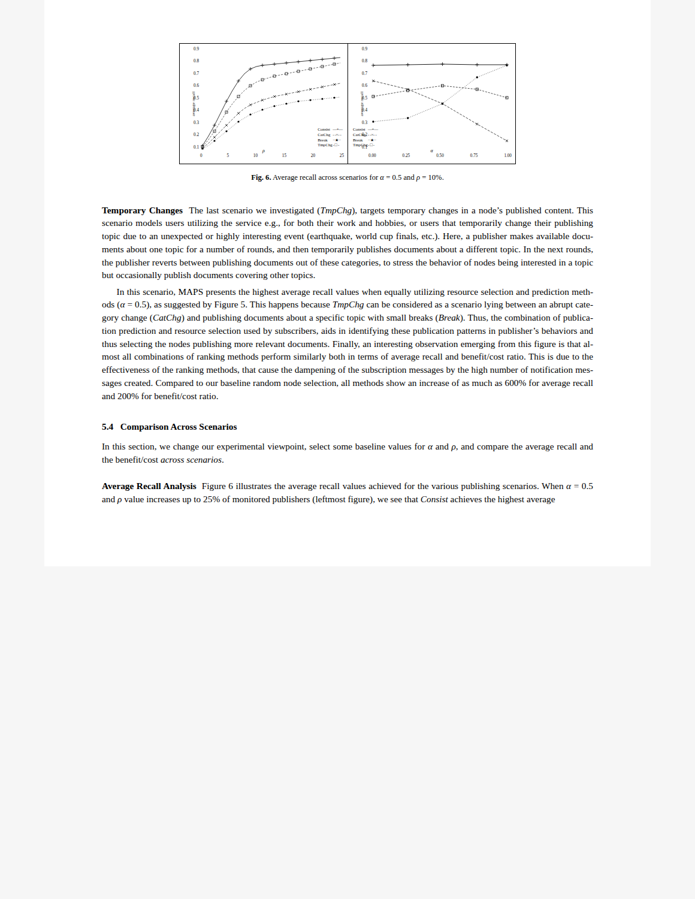average recall
0.9
0.8
0.7
0.6
0.5
0.4
0.3
0.2
0.1
Consist—+—
CatChg- -×- -
Break··★··
TmpChg- □ -
0
5
10
15
20
25
ρ
average recall
0.9
0.8
0.7
0.6
0.5
0.4
0.3
0.2
0.1
Consist—+—
CatChg- -×- -
Break··★··
TmpChg- □ -
0.00
0.25
0.50
0.75
1.00
α
Fig. 6. Average recall across scenarios for α = 0.5 and ρ = 10%.
Temporary Changes The last scenario we investigated (TmpChg), targets temporary changes in a node’s published content. This scenario models users utilizing the service e.g., for both their work and hobbies, or users that temporarily change their publishing topic due to an unexpected or highly interesting event (earthquake, world cup finals, etc.). Here, a publisher makes available documents about one topic for a number of rounds, and then temporarily publishes documents about a different topic. In the next rounds, the publisher reverts between publishing documents out of these categories, to stress the behavior of nodes being interested in a topic but occasionally publish documents covering other topics.
In this scenario, MAPS presents the highest average recall values when equally utilizing resource selection and prediction methods (α = 0.5), as suggested by Figure 5. This happens because TmpChg can be considered as a scenario lying between an abrupt category change (CatChg) and publishing documents about a specific topic with small breaks (Break). Thus, the combination of publication prediction and resource selection used by subscribers, aids in identifying these publication patterns in publisher’s behaviors and thus selecting the nodes publishing more relevant documents. Finally, an interesting observation emerging from this figure is that almost all combinations of ranking methods perform similarly both in terms of average recall and benefit/cost ratio. This is due to the effectiveness of the ranking methods, that cause the dampening of the subscription messages by the high number of notification messages created. Compared to our baseline random node selection, all methods show an increase of as much as 600% for average recall and 200% for benefit/cost ratio.
5.4 Comparison Across Scenarios
In this section, we change our experimental viewpoint, select some baseline values for α and ρ, and compare the average recall and the benefit/cost across scenarios.
Average Recall Analysis Figure 6 illustrates the average recall values achieved for the various publishing scenarios. When α = 0.5 and ρ value increases up to 25% of monitored publishers (leftmost figure), we see that Consist achieves the highest average